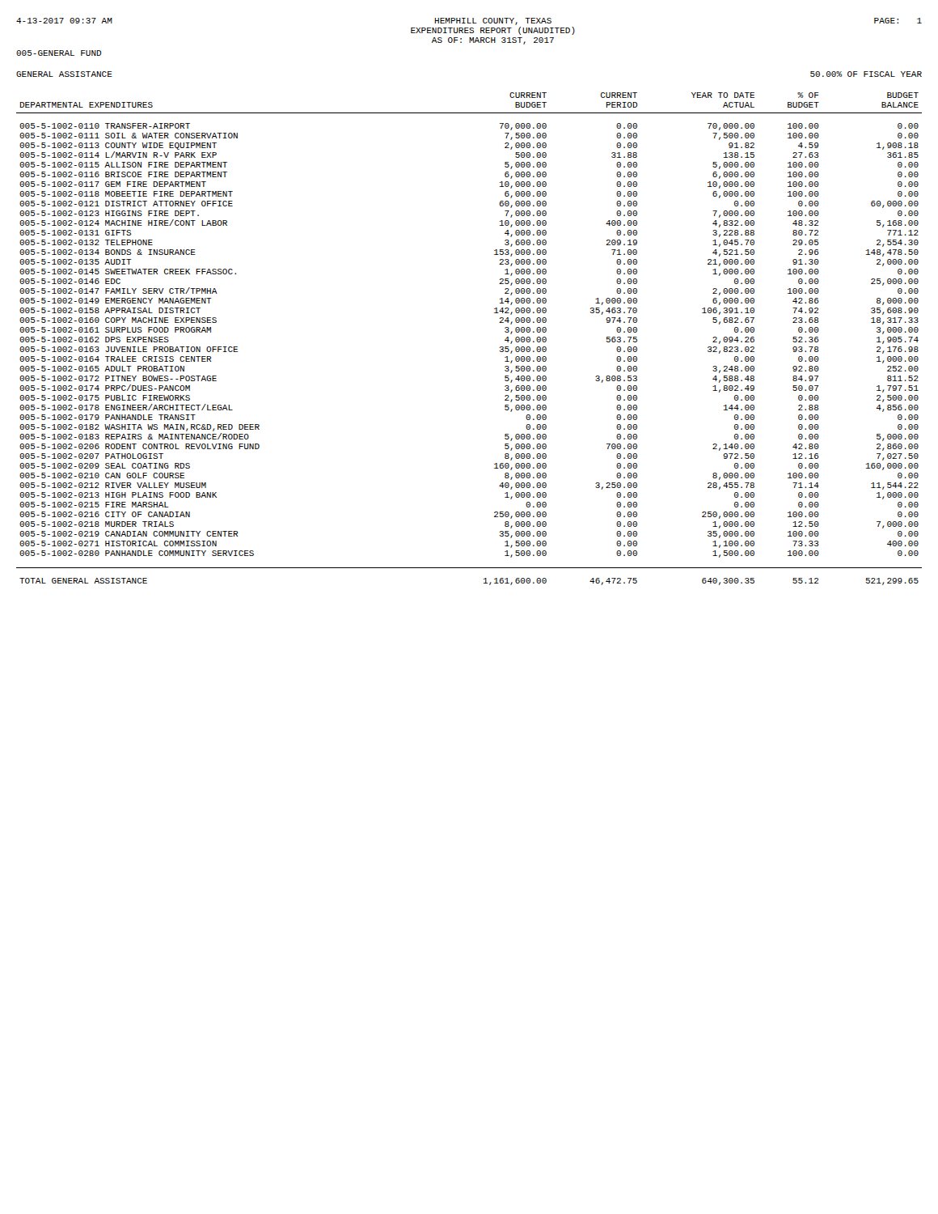4-13-2017 09:37 AM
HEMPHILL COUNTY, TEXAS
EXPENDITURES REPORT (UNAUDITED)
AS OF: MARCH 31ST, 2017
PAGE: 1
005-GENERAL FUND
GENERAL ASSISTANCE 50.00% OF FISCAL YEAR
| DEPARTMENTAL EXPENDITURES | CURRENT BUDGET | CURRENT PERIOD | YEAR TO DATE ACTUAL | % OF BUDGET | BUDGET BALANCE |
| --- | --- | --- | --- | --- | --- |
| 005-5-1002-0110 TRANSFER-AIRPORT | 70,000.00 | 0.00 | 70,000.00 | 100.00 | 0.00 |
| 005-5-1002-0111 SOIL & WATER CONSERVATION | 7,500.00 | 0.00 | 7,500.00 | 100.00 | 0.00 |
| 005-5-1002-0113 COUNTY WIDE EQUIPMENT | 2,000.00 | 0.00 | 91.82 | 4.59 | 1,908.18 |
| 005-5-1002-0114 L/MARVIN R-V PARK EXP | 500.00 | 31.88 | 138.15 | 27.63 | 361.85 |
| 005-5-1002-0115 ALLISON FIRE DEPARTMENT | 5,000.00 | 0.00 | 5,000.00 | 100.00 | 0.00 |
| 005-5-1002-0116 BRISCOE FIRE DEPARTMENT | 6,000.00 | 0.00 | 6,000.00 | 100.00 | 0.00 |
| 005-5-1002-0117 GEM FIRE DEPARTMENT | 10,000.00 | 0.00 | 10,000.00 | 100.00 | 0.00 |
| 005-5-1002-0118 MOBEETIE FIRE DEPARTMENT | 6,000.00 | 0.00 | 6,000.00 | 100.00 | 0.00 |
| 005-5-1002-0121 DISTRICT ATTORNEY OFFICE | 60,000.00 | 0.00 | 0.00 | 0.00 | 60,000.00 |
| 005-5-1002-0123 HIGGINS FIRE DEPT. | 7,000.00 | 0.00 | 7,000.00 | 100.00 | 0.00 |
| 005-5-1002-0124 MACHINE HIRE/CONT LABOR | 10,000.00 | 400.00 | 4,832.00 | 48.32 | 5,168.00 |
| 005-5-1002-0131 GIFTS | 4,000.00 | 0.00 | 3,228.88 | 80.72 | 771.12 |
| 005-5-1002-0132 TELEPHONE | 3,600.00 | 209.19 | 1,045.70 | 29.05 | 2,554.30 |
| 005-5-1002-0134 BONDS & INSURANCE | 153,000.00 | 71.00 | 4,521.50 | 2.96 | 148,478.50 |
| 005-5-1002-0135 AUDIT | 23,000.00 | 0.00 | 21,000.00 | 91.30 | 2,000.00 |
| 005-5-1002-0145 SWEETWATER CREEK FFASSOC. | 1,000.00 | 0.00 | 1,000.00 | 100.00 | 0.00 |
| 005-5-1002-0146 EDC | 25,000.00 | 0.00 | 0.00 | 0.00 | 25,000.00 |
| 005-5-1002-0147 FAMILY SERV CTR/TPMHA | 2,000.00 | 0.00 | 2,000.00 | 100.00 | 0.00 |
| 005-5-1002-0149 EMERGENCY MANAGEMENT | 14,000.00 | 1,000.00 | 6,000.00 | 42.86 | 8,000.00 |
| 005-5-1002-0158 APPRAISAL DISTRICT | 142,000.00 | 35,463.70 | 106,391.10 | 74.92 | 35,608.90 |
| 005-5-1002-0160 COPY MACHINE EXPENSES | 24,000.00 | 974.70 | 5,682.67 | 23.68 | 18,317.33 |
| 005-5-1002-0161 SURPLUS FOOD PROGRAM | 3,000.00 | 0.00 | 0.00 | 0.00 | 3,000.00 |
| 005-5-1002-0162 DPS EXPENSES | 4,000.00 | 563.75 | 2,094.26 | 52.36 | 1,905.74 |
| 005-5-1002-0163 JUVENILE PROBATION OFFICE | 35,000.00 | 0.00 | 32,823.02 | 93.78 | 2,176.98 |
| 005-5-1002-0164 TRALEE CRISIS CENTER | 1,000.00 | 0.00 | 0.00 | 0.00 | 1,000.00 |
| 005-5-1002-0165 ADULT PROBATION | 3,500.00 | 0.00 | 3,248.00 | 92.80 | 252.00 |
| 005-5-1002-0172 PITNEY BOWES--POSTAGE | 5,400.00 | 3,808.53 | 4,588.48 | 84.97 | 811.52 |
| 005-5-1002-0174 PRPC/DUES-PANCOM | 3,600.00 | 0.00 | 1,802.49 | 50.07 | 1,797.51 |
| 005-5-1002-0175 PUBLIC FIREWORKS | 2,500.00 | 0.00 | 0.00 | 0.00 | 2,500.00 |
| 005-5-1002-0178 ENGINEER/ARCHITECT/LEGAL | 5,000.00 | 0.00 | 144.00 | 2.88 | 4,856.00 |
| 005-5-1002-0179 PANHANDLE TRANSIT | 0.00 | 0.00 | 0.00 | 0.00 | 0.00 |
| 005-5-1002-0182 WASHITA WS MAIN,RC&D,RED DEER | 0.00 | 0.00 | 0.00 | 0.00 | 0.00 |
| 005-5-1002-0183 REPAIRS & MAINTENANCE/RODEO | 5,000.00 | 0.00 | 0.00 | 0.00 | 5,000.00 |
| 005-5-1002-0206 RODENT CONTROL REVOLVING FUND | 5,000.00 | 700.00 | 2,140.00 | 42.80 | 2,860.00 |
| 005-5-1002-0207 PATHOLOGIST | 8,000.00 | 0.00 | 972.50 | 12.16 | 7,027.50 |
| 005-5-1002-0209 SEAL COATING RDS | 160,000.00 | 0.00 | 0.00 | 0.00 | 160,000.00 |
| 005-5-1002-0210 CAN GOLF COURSE | 8,000.00 | 0.00 | 8,000.00 | 100.00 | 0.00 |
| 005-5-1002-0212 RIVER VALLEY MUSEUM | 40,000.00 | 3,250.00 | 28,455.78 | 71.14 | 11,544.22 |
| 005-5-1002-0213 HIGH PLAINS FOOD BANK | 1,000.00 | 0.00 | 0.00 | 0.00 | 1,000.00 |
| 005-5-1002-0215 FIRE MARSHAL | 0.00 | 0.00 | 0.00 | 0.00 | 0.00 |
| 005-5-1002-0216 CITY OF CANADIAN | 250,000.00 | 0.00 | 250,000.00 | 100.00 | 0.00 |
| 005-5-1002-0218 MURDER TRIALS | 8,000.00 | 0.00 | 1,000.00 | 12.50 | 7,000.00 |
| 005-5-1002-0219 CANADIAN COMMUNITY CENTER | 35,000.00 | 0.00 | 35,000.00 | 100.00 | 0.00 |
| 005-5-1002-0271 HISTORICAL COMMISSION | 1,500.00 | 0.00 | 1,100.00 | 73.33 | 400.00 |
| 005-5-1002-0280 PANHANDLE COMMUNITY SERVICES | 1,500.00 | 0.00 | 1,500.00 | 100.00 | 0.00 |
| TOTAL GENERAL ASSISTANCE | 1,161,600.00 | 46,472.75 | 640,300.35 | 55.12 | 521,299.65 |